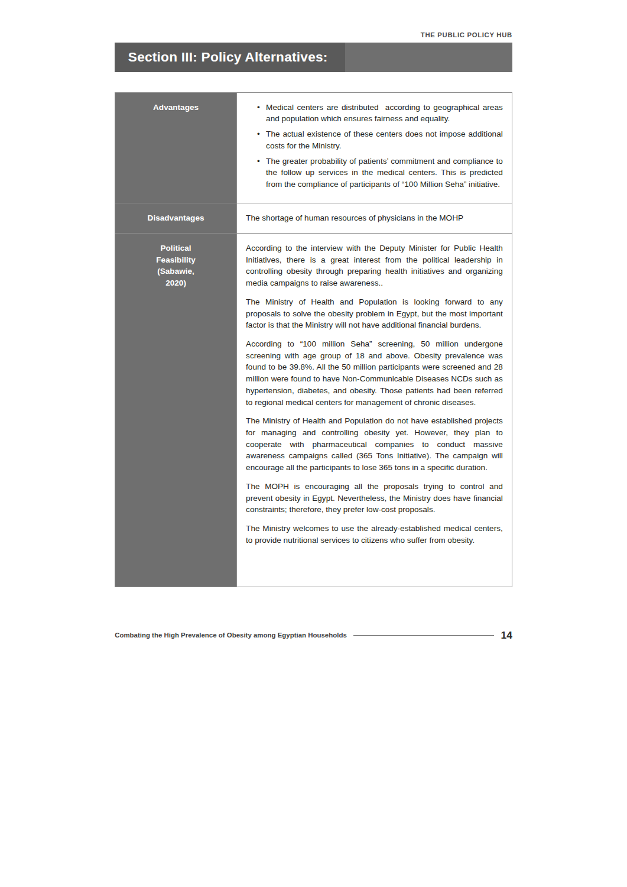The Public Policy Hub
Section III: Policy Alternatives:
| Advantages | Medical centers are distributed according to geographical areas and population which ensures fairness and equality. The actual existence of these centers does not impose additional costs for the Ministry. The greater probability of patients’ commitment and compliance to the follow up services in the medical centers. This is predicted from the compliance of participants of “100 Million Seha” initiative. |
| Disadvantages | The shortage of human resources of physicians in the MOHP |
| Political Feasibility (Sabawie, 2020) | According to the interview with the Deputy Minister for Public Health Initiatives, there is a great interest from the political leadership in controlling obesity through preparing health initiatives and organizing media campaigns to raise awareness.. The Ministry of Health and Population is looking forward to any proposals to solve the obesity problem in Egypt, but the most important factor is that the Ministry will not have additional financial burdens. According to “100 million Seha” screening, 50 million undergone screening with age group of 18 and above. Obesity prevalence was found to be 39.8%. All the 50 million participants were screened and 28 million were found to have Non-Communicable Diseases NCDs such as hypertension, diabetes, and obesity. Those patients had been referred to regional medical centers for management of chronic diseases. The Ministry of Health and Population do not have established projects for managing and controlling obesity yet. However, they plan to cooperate with pharmaceutical companies to conduct massive awareness campaigns called (365 Tons Initiative). The campaign will encourage all the participants to lose 365 tons in a specific duration. The MOPH is encouraging all the proposals trying to control and prevent obesity in Egypt. Nevertheless, the Ministry does have financial constraints; therefore, they prefer low-cost proposals. The Ministry welcomes to use the already-established medical centers, to provide nutritional services to citizens who suffer from obesity. |
Combating the High Prevalence of Obesity among Egyptian Households 14